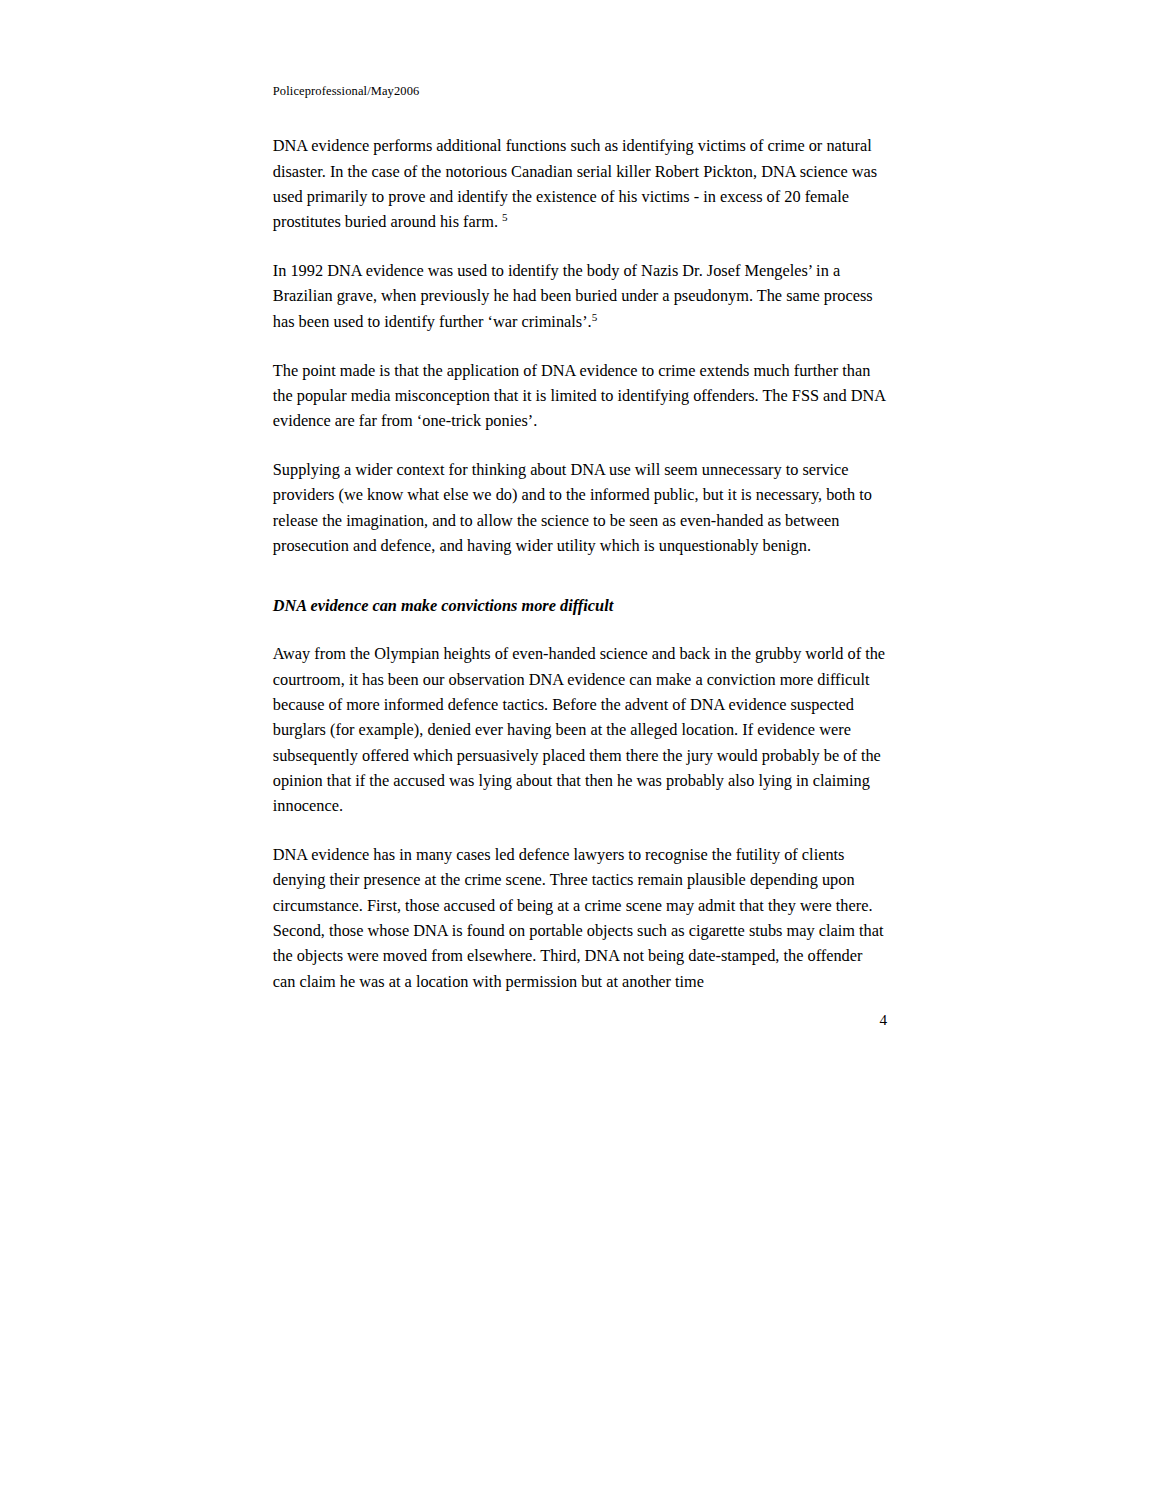Policeprofessional/May2006
DNA evidence performs additional functions such as identifying victims of crime or natural disaster. In the case of the notorious Canadian serial killer Robert Pickton, DNA science was used primarily to prove and identify the existence of his victims - in excess of 20 female prostitutes buried around his farm. 5
In 1992 DNA evidence was used to identify the body of Nazis Dr. Josef Mengeles’ in a Brazilian grave, when previously he had been buried under a pseudonym. The same process has been used to identify further ‘war criminals’.5
The point made is that the application of DNA evidence to crime extends much further than the popular media misconception that it is limited to identifying offenders. The FSS and DNA evidence are far from ‘one-trick ponies’.
Supplying a wider context for thinking about DNA use will seem unnecessary to service providers (we know what else we do) and to the informed public, but it is necessary, both to release the imagination, and to allow the science to be seen as even-handed as between prosecution and defence, and having wider utility which is unquestionably benign.
DNA evidence can make convictions more difficult
Away from the Olympian heights of even-handed science and back in the grubby world of the courtroom, it has been our observation DNA evidence can make a conviction more difficult because of more informed defence tactics. Before the advent of DNA evidence suspected burglars (for example), denied ever having been at the alleged location. If evidence were subsequently offered which persuasively placed them there the jury would probably be of the opinion that if the accused was lying about that then he was probably also lying in claiming innocence.
DNA evidence has in many cases led defence lawyers to recognise the futility of clients denying their presence at the crime scene. Three tactics remain plausible depending upon circumstance. First, those accused of being at a crime scene may admit that they were there. Second, those whose DNA is found on portable objects such as cigarette stubs may claim that the objects were moved from elsewhere. Third, DNA not being date-stamped, the offender can claim he was at a location with permission but at another time
4